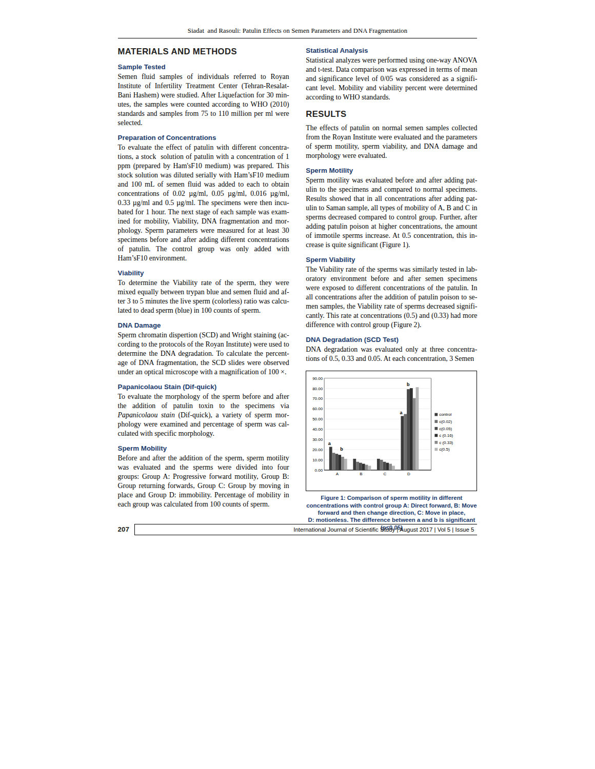Siadat and Rasouli: Patulin Effects on Semen Parameters and DNA Fragmentation
MATERIALS AND METHODS
Sample Tested
Semen fluid samples of individuals referred to Royan Institute of Infertility Treatment Center (Tehran-Resalat-Bani Hashem) were studied. After Liquefaction for 30 minutes, the samples were counted according to WHO (2010) standards and samples from 75 to 110 million per ml were selected.
Preparation of Concentrations
To evaluate the effect of patulin with different concentrations, a stock solution of patulin with a concentration of 1 ppm (prepared by Ham'sF10 medium) was prepared. This stock solution was diluted serially with Ham’sF10 medium and 100 mL of semen fluid was added to each to obtain concentrations of 0.02 µg/ml, 0.05 µg/ml, 0.016 µg/ml, 0.33 µg/ml and 0.5 µg/ml. The specimens were then incubated for 1 hour. The next stage of each sample was examined for mobility, Viability, DNA fragmentation and morphology. Sperm parameters were measured for at least 30 specimens before and after adding different concentrations of patulin. The control group was only added with Ham’sF10 environment.
Viability
To determine the Viability rate of the sperm, they were mixed equally between trypan blue and semen fluid and after 3 to 5 minutes the live sperm (colorless) ratio was calculated to dead sperm (blue) in 100 counts of sperm.
DNA Damage
Sperm chromatin dispertion (SCD) and Wright staining (according to the protocols of the Royan Institute) were used to determine the DNA degradation. To calculate the percentage of DNA fragmentation, the SCD slides were observed under an optical microscope with a magnification of 100 ×.
Papanicolaou Stain (Dif-quick)
To evaluate the morphology of the sperm before and after the addition of patulin toxin to the specimens via Papanicolaou stain (Dif-quick), a variety of sperm morphology were examined and percentage of sperm was calculated with specific morphology.
Sperm Mobility
Before and after the addition of the sperm, sperm motility was evaluated and the sperms were divided into four groups: Group A: Progressive forward motility, Group B: Group returning forwards, Group C: Group by moving in place and Group D: immobility. Percentage of mobility in each group was calculated from 100 counts of sperm.
Statistical Analysis
Statistical analyzes were performed using one-way ANOVA and t-test. Data comparison was expressed in terms of mean and significance level of 0/05 was considered as a significant level. Mobility and viability percent were determined according to WHO standards.
RESULTS
The effects of patulin on normal semen samples collected from the Royan Institute were evaluated and the parameters of sperm motility, sperm viability, and DNA damage and morphology were evaluated.
Sperm Motility
Sperm motility was evaluated before and after adding patulin to the specimens and compared to normal specimens. Results showed that in all concentrations after adding patulin to Saman sample, all types of mobility of A, B and C in sperms decreased compared to control group. Further, after adding patulin poison at higher concentrations, the amount of immotile sperms increase. At 0.5 concentration, this increase is quite significant (Figure 1).
Sperm Viability
The Viability rate of the sperms was similarly tested in laboratory environment before and after semen specimens were exposed to different concentrations of the patulin. In all concentrations after the addition of patulin poison to semen samples, the Viability rate of sperms decreased significantly. This rate at concentrations (0.5) and (0.33) had more difference with control group (Figure 2).
DNA Degradation (SCD Test)
DNA degradation was evaluated only at three concentrations of 0.5, 0.33 and 0.05. At each concentration, 3 Semen
90.00 80.00 70.00 60.00 50.00 40.00 30.00 20.00 10.00 0.00 a b a b A B C D control c(0.02) c(0.05) c (0.16) c (0.33) c(0.5)
Figure 1: Comparison of sperm motility in different concentrations with control group A: Direct forward, B: Move forward and then change direction, C: Move in place,
D: motionless. The difference between a and b is significant (p≤0.05)
207
International Journal of Scientific Study | August 2017 | Vol 5 | Issue 5